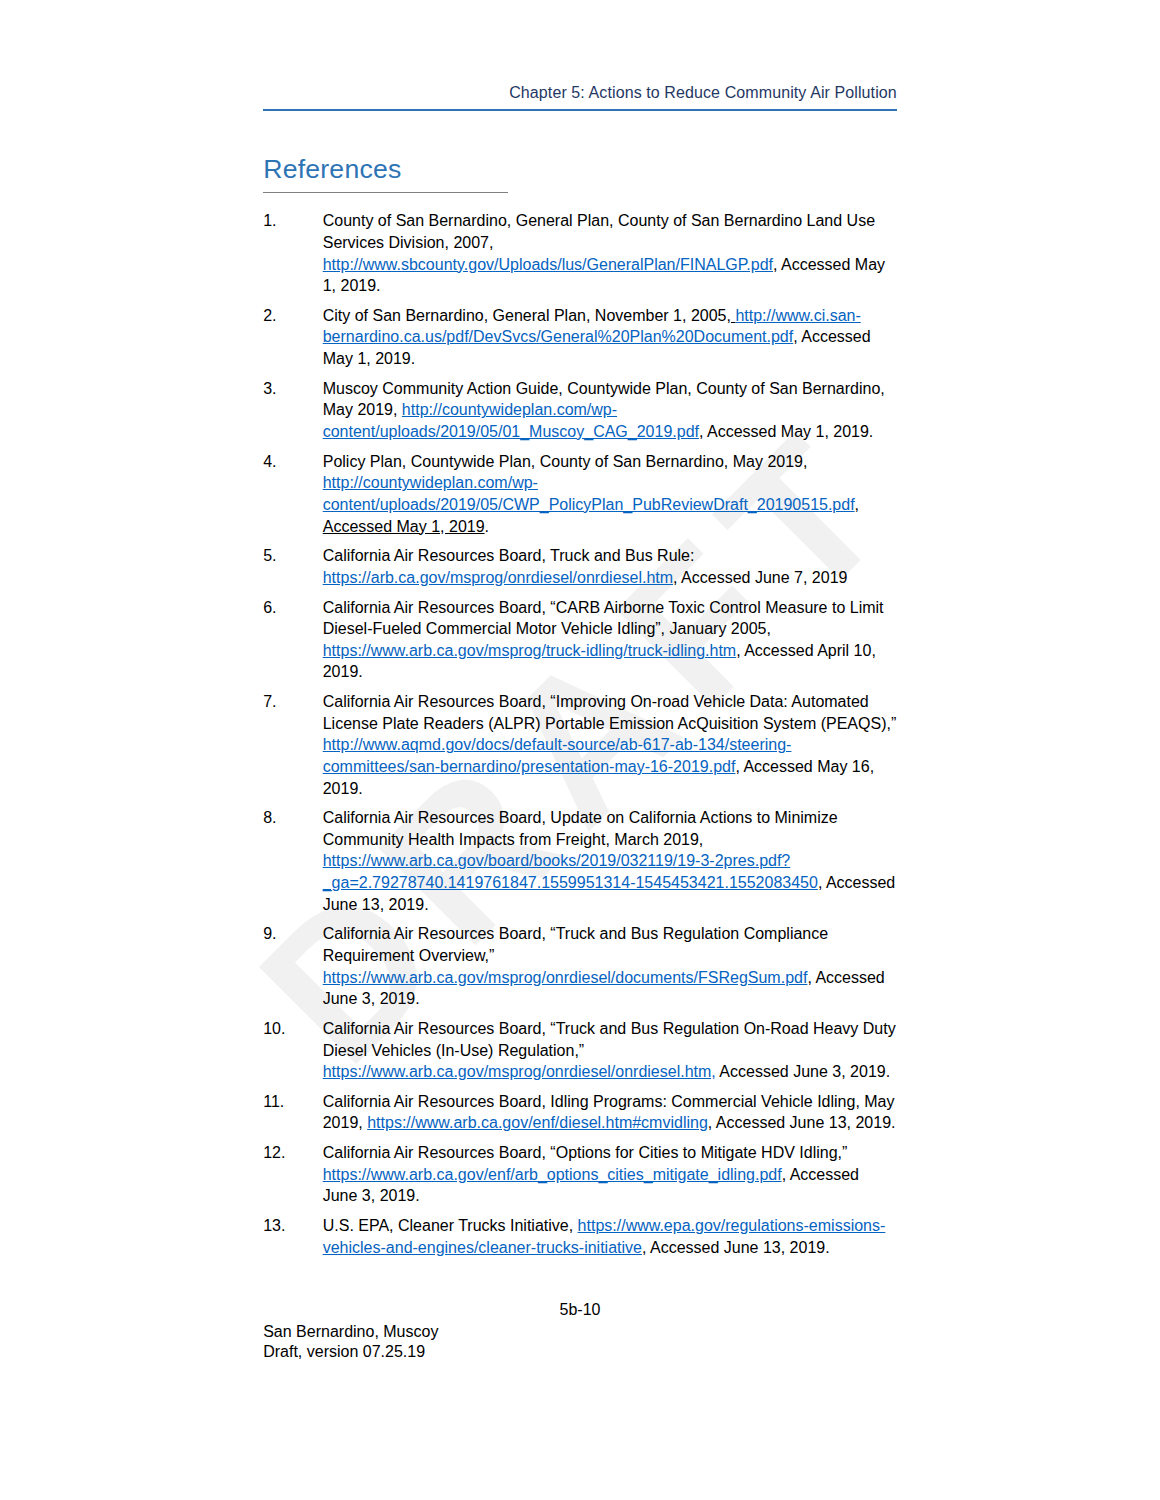DRAFT
Chapter 5: Actions to Reduce Community Air Pollution
References
County of San Bernardino, General Plan, County of San Bernardino Land Use Services Division, 2007, http://www.sbcounty.gov/Uploads/lus/GeneralPlan/FINALGP.pdf, Accessed May 1, 2019.
City of San Bernardino, General Plan, November 1, 2005, http://www.ci.san-bernardino.ca.us/pdf/DevSvcs/General%20Plan%20Document.pdf, Accessed May 1, 2019.
Muscoy Community Action Guide, Countywide Plan, County of San Bernardino, May 2019, http://countywideplan.com/wp-content/uploads/2019/05/01_Muscoy_CAG_2019.pdf, Accessed May 1, 2019.
Policy Plan, Countywide Plan, County of San Bernardino, May 2019, http://countywideplan.com/wp-content/uploads/2019/05/CWP_PolicyPlan_PubReviewDraft_20190515.pdf, Accessed May 1, 2019.
California Air Resources Board, Truck and Bus Rule: https://arb.ca.gov/msprog/onrdiesel/onrdiesel.htm, Accessed June 7, 2019
California Air Resources Board, “CARB Airborne Toxic Control Measure to Limit Diesel-Fueled Commercial Motor Vehicle Idling”, January 2005, https://www.arb.ca.gov/msprog/truck-idling/truck-idling.htm, Accessed April 10, 2019.
California Air Resources Board, “Improving On-road Vehicle Data: Automated License Plate Readers (ALPR) Portable Emission AcQuisition System (PEAQS),” http://www.aqmd.gov/docs/default-source/ab-617-ab-134/steering-committees/san-bernardino/presentation-may-16-2019.pdf, Accessed May 16, 2019.
California Air Resources Board, Update on California Actions to Minimize Community Health Impacts from Freight, March 2019, https://www.arb.ca.gov/board/books/2019/032119/19-3-2pres.pdf?_ga=2.79278740.1419761847.1559951314-1545453421.1552083450, Accessed June 13, 2019.
California Air Resources Board, “Truck and Bus Regulation Compliance Requirement Overview,” https://www.arb.ca.gov/msprog/onrdiesel/documents/FSRegSum.pdf, Accessed June 3, 2019.
California Air Resources Board, “Truck and Bus Regulation On-Road Heavy Duty Diesel Vehicles (In-Use) Regulation,” https://www.arb.ca.gov/msprog/onrdiesel/onrdiesel.htm, Accessed June 3, 2019.
California Air Resources Board, Idling Programs: Commercial Vehicle Idling, May 2019, https://www.arb.ca.gov/enf/diesel.htm#cmvidling, Accessed June 13, 2019.
California Air Resources Board, “Options for Cities to Mitigate HDV Idling,” https://www.arb.ca.gov/enf/arb_options_cities_mitigate_idling.pdf, Accessed June 3, 2019.
U.S. EPA, Cleaner Trucks Initiative, https://www.epa.gov/regulations-emissions-vehicles-and-engines/cleaner-trucks-initiative, Accessed June 13, 2019.
5b-10
San Bernardino, Muscoy
Draft, version 07.25.19